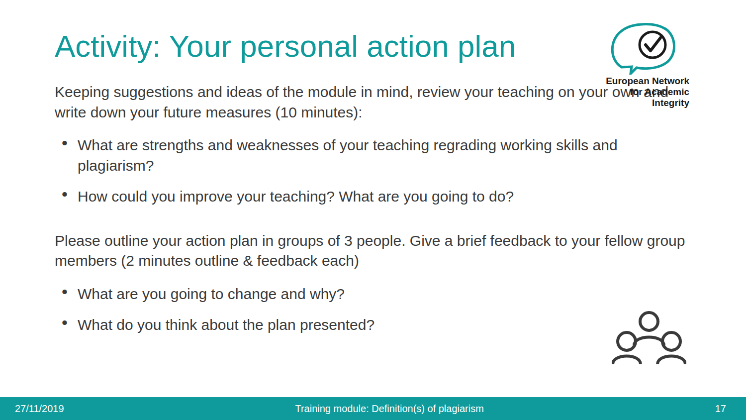Activity: Your personal action plan
European Network
for Academic
Integrity
Keeping suggestions and ideas of the module in mind, review your teaching on your own and write down your future measures (10 minutes):
What are strengths and weaknesses of your teaching regrading working skills and plagiarism?
How could you improve your teaching? What are you going to do?
Please outline your action plan in groups of 3 people. Give a brief feedback to your fellow group members (2 minutes outline & feedback each)
What are you going to change and why?
What do you think about the plan presented?
27/11/2019 Training module: Definition(s) of plagiarism 17